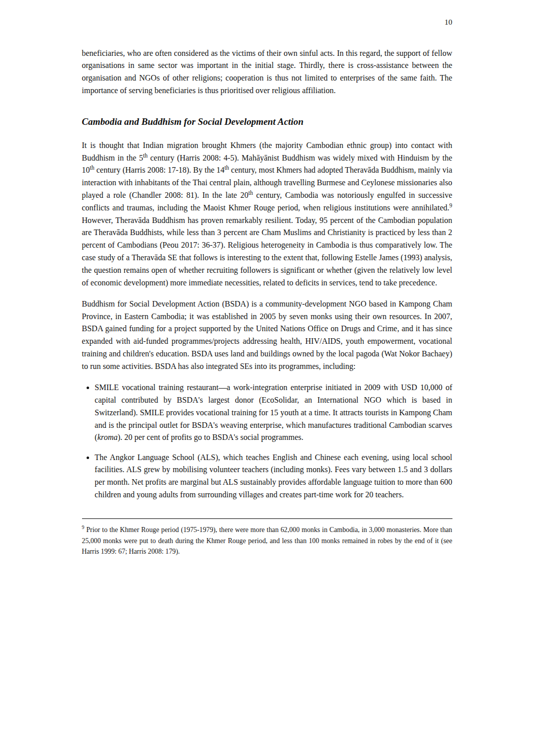10
beneficiaries, who are often considered as the victims of their own sinful acts. In this regard, the support of fellow organisations in same sector was important in the initial stage. Thirdly, there is cross-assistance between the organisation and NGOs of other religions; cooperation is thus not limited to enterprises of the same faith. The importance of serving beneficiaries is thus prioritised over religious affiliation.
Cambodia and Buddhism for Social Development Action
It is thought that Indian migration brought Khmers (the majority Cambodian ethnic group) into contact with Buddhism in the 5th century (Harris 2008: 4-5). Mahāyānist Buddhism was widely mixed with Hinduism by the 10th century (Harris 2008: 17-18). By the 14th century, most Khmers had adopted Theravāda Buddhism, mainly via interaction with inhabitants of the Thai central plain, although travelling Burmese and Ceylonese missionaries also played a role (Chandler 2008: 81). In the late 20th century, Cambodia was notoriously engulfed in successive conflicts and traumas, including the Maoist Khmer Rouge period, when religious institutions were annihilated.9 However, Theravāda Buddhism has proven remarkably resilient. Today, 95 percent of the Cambodian population are Theravāda Buddhists, while less than 3 percent are Cham Muslims and Christianity is practiced by less than 2 percent of Cambodians (Peou 2017: 36-37). Religious heterogeneity in Cambodia is thus comparatively low. The case study of a Theravāda SE that follows is interesting to the extent that, following Estelle James (1993) analysis, the question remains open of whether recruiting followers is significant or whether (given the relatively low level of economic development) more immediate necessities, related to deficits in services, tend to take precedence.
Buddhism for Social Development Action (BSDA) is a community-development NGO based in Kampong Cham Province, in Eastern Cambodia; it was established in 2005 by seven monks using their own resources. In 2007, BSDA gained funding for a project supported by the United Nations Office on Drugs and Crime, and it has since expanded with aid-funded programmes/projects addressing health, HIV/AIDS, youth empowerment, vocational training and children's education. BSDA uses land and buildings owned by the local pagoda (Wat Nokor Bachaey) to run some activities. BSDA has also integrated SEs into its programmes, including:
SMILE vocational training restaurant—a work-integration enterprise initiated in 2009 with USD 10,000 of capital contributed by BSDA's largest donor (EcoSolidar, an International NGO which is based in Switzerland). SMILE provides vocational training for 15 youth at a time. It attracts tourists in Kampong Cham and is the principal outlet for BSDA's weaving enterprise, which manufactures traditional Cambodian scarves (kroma). 20 per cent of profits go to BSDA's social programmes.
The Angkor Language School (ALS), which teaches English and Chinese each evening, using local school facilities. ALS grew by mobilising volunteer teachers (including monks). Fees vary between 1.5 and 3 dollars per month. Net profits are marginal but ALS sustainably provides affordable language tuition to more than 600 children and young adults from surrounding villages and creates part-time work for 20 teachers.
9 Prior to the Khmer Rouge period (1975-1979), there were more than 62,000 monks in Cambodia, in 3,000 monasteries. More than 25,000 monks were put to death during the Khmer Rouge period, and less than 100 monks remained in robes by the end of it (see Harris 1999: 67; Harris 2008: 179).